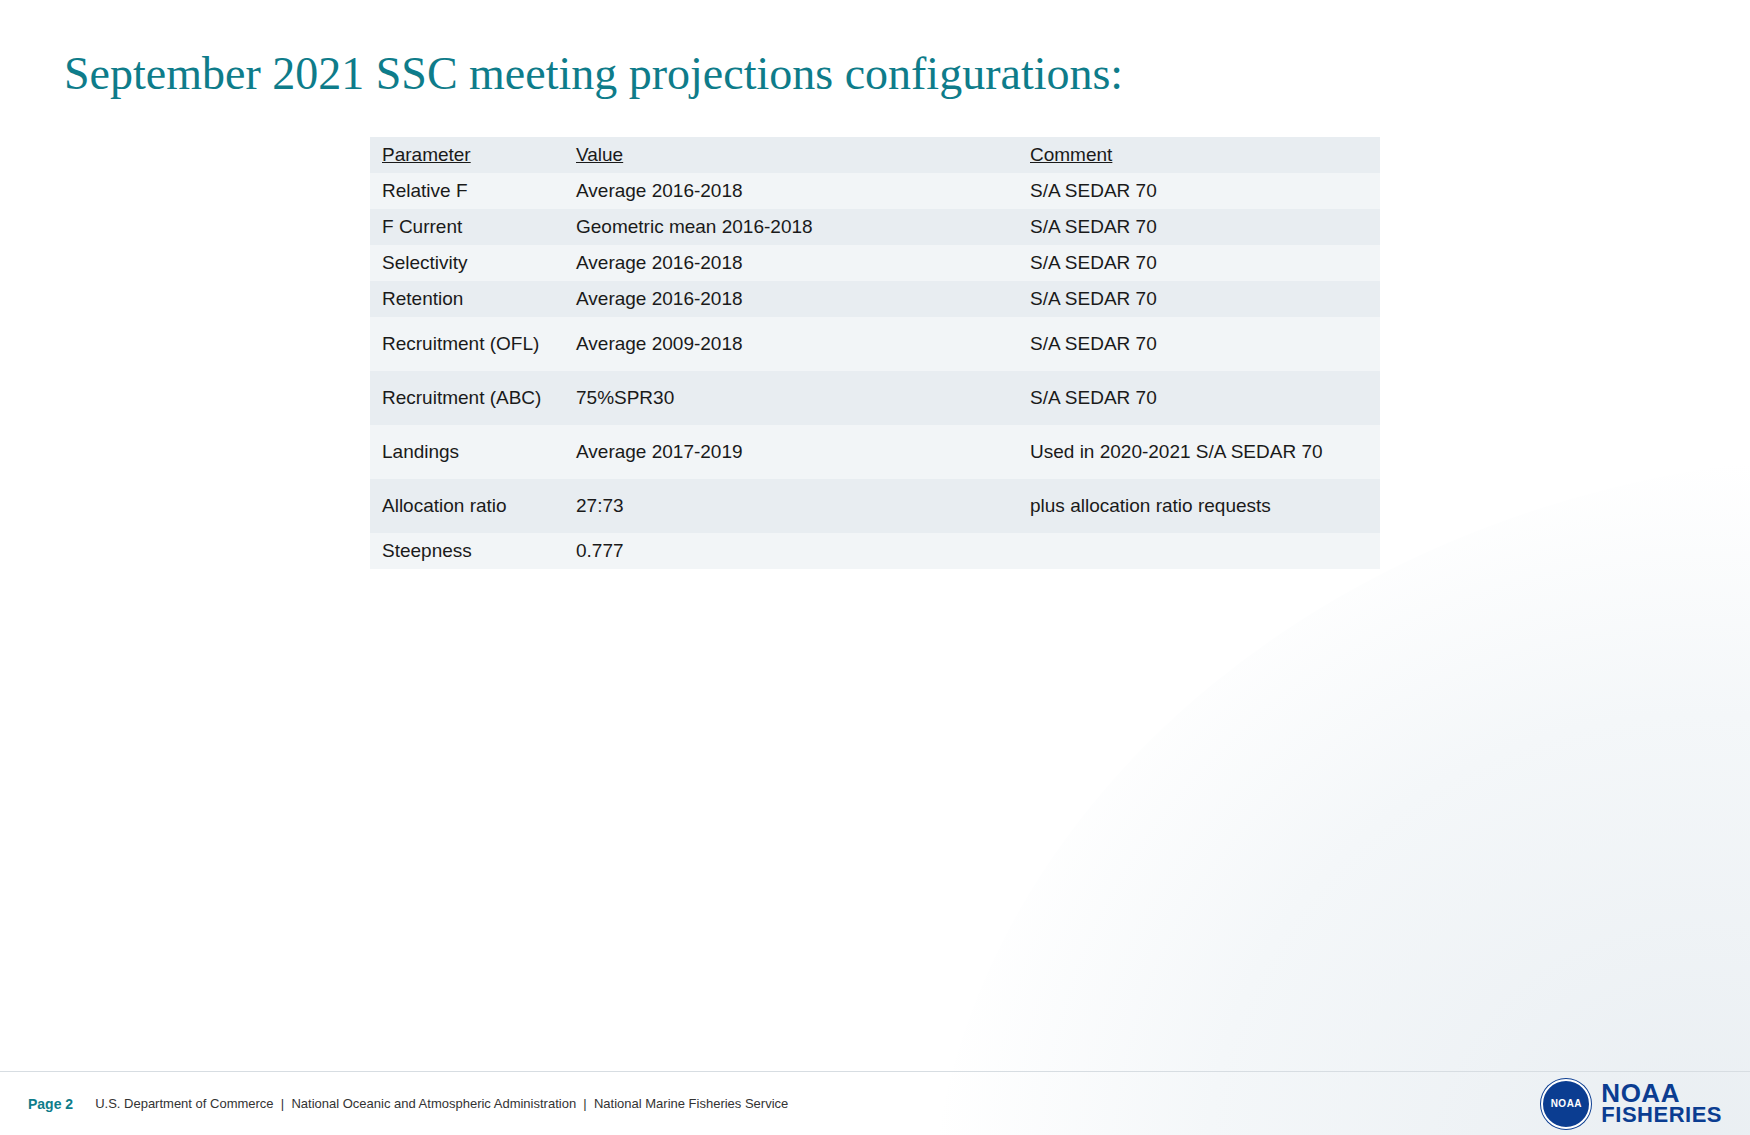September 2021 SSC meeting projections configurations:
| Parameter | Value | Comment |
| --- | --- | --- |
| Relative F | Average 2016-2018 | S/A SEDAR 70 |
| F Current | Geometric mean 2016-2018 | S/A SEDAR 70 |
| Selectivity | Average 2016-2018 | S/A SEDAR 70 |
| Retention | Average 2016-2018 | S/A SEDAR 70 |
| Recruitment (OFL) | Average 2009-2018 | S/A SEDAR 70 |
| Recruitment (ABC) | 75%SPR30 | S/A SEDAR 70 |
| Landings | Average 2017-2019 | Used in 2020-2021 S/A SEDAR 70 |
| Allocation ratio | 27:73 | plus allocation ratio requests |
| Steepness | 0.777 | |
Page 2 U.S. Department of Commerce | National Oceanic and Atmospheric Administration | National Marine Fisheries Service
NOAA
NOAA FISHERIES